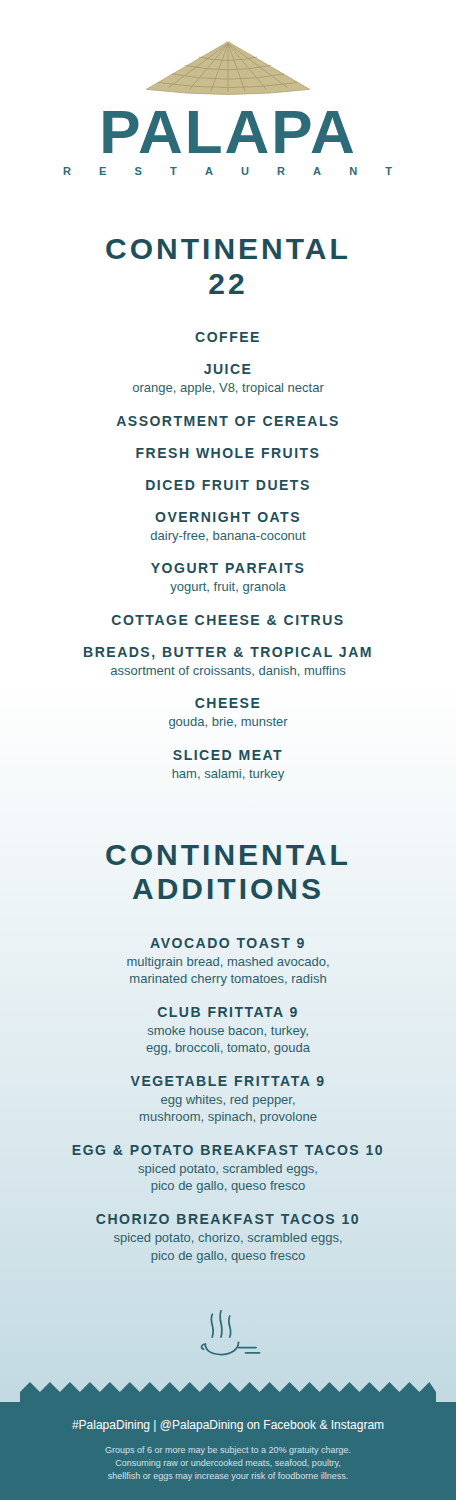PALAPA
RESTAURANT
CONTINENTAL22
Coffee
Juice orange, apple, V8, tropical nectar
Assortment of Cereals
Fresh Whole Fruits
Diced Fruit Duets
Overnight Oats dairy-free, banana-coconut
Yogurt Parfaits yogurt, fruit, granola
Cottage Cheese & Citrus
Breads, Butter & Tropical Jam assortment of croissants, danish, muffins
Cheese gouda, brie, munster
Sliced Meat ham, salami, turkey
CONTINENTAL
ADDITIONS
Avocado Toast 9 multigrain bread, mashed avocado,
marinated cherry tomatoes, radish
Club Frittata 9 smoke house bacon, turkey,
egg, broccoli, tomato, gouda
Vegetable Frittata 9 egg whites, red pepper,
mushroom, spinach, provolone
Egg & Potato Breakfast Tacos 10 spiced potato, scrambled eggs,
pico de gallo, queso fresco
Chorizo Breakfast Tacos 10 spiced potato, chorizo, scrambled eggs,
pico de gallo, queso fresco
#PalapaDining | @PalapaDining on Facebook & Instagram
Groups of 6 or more may be subject to a 20% gratuity charge.
Consuming raw or undercooked meats, seafood, poultry,
shellfish or eggs may increase your risk of foodborne illness.